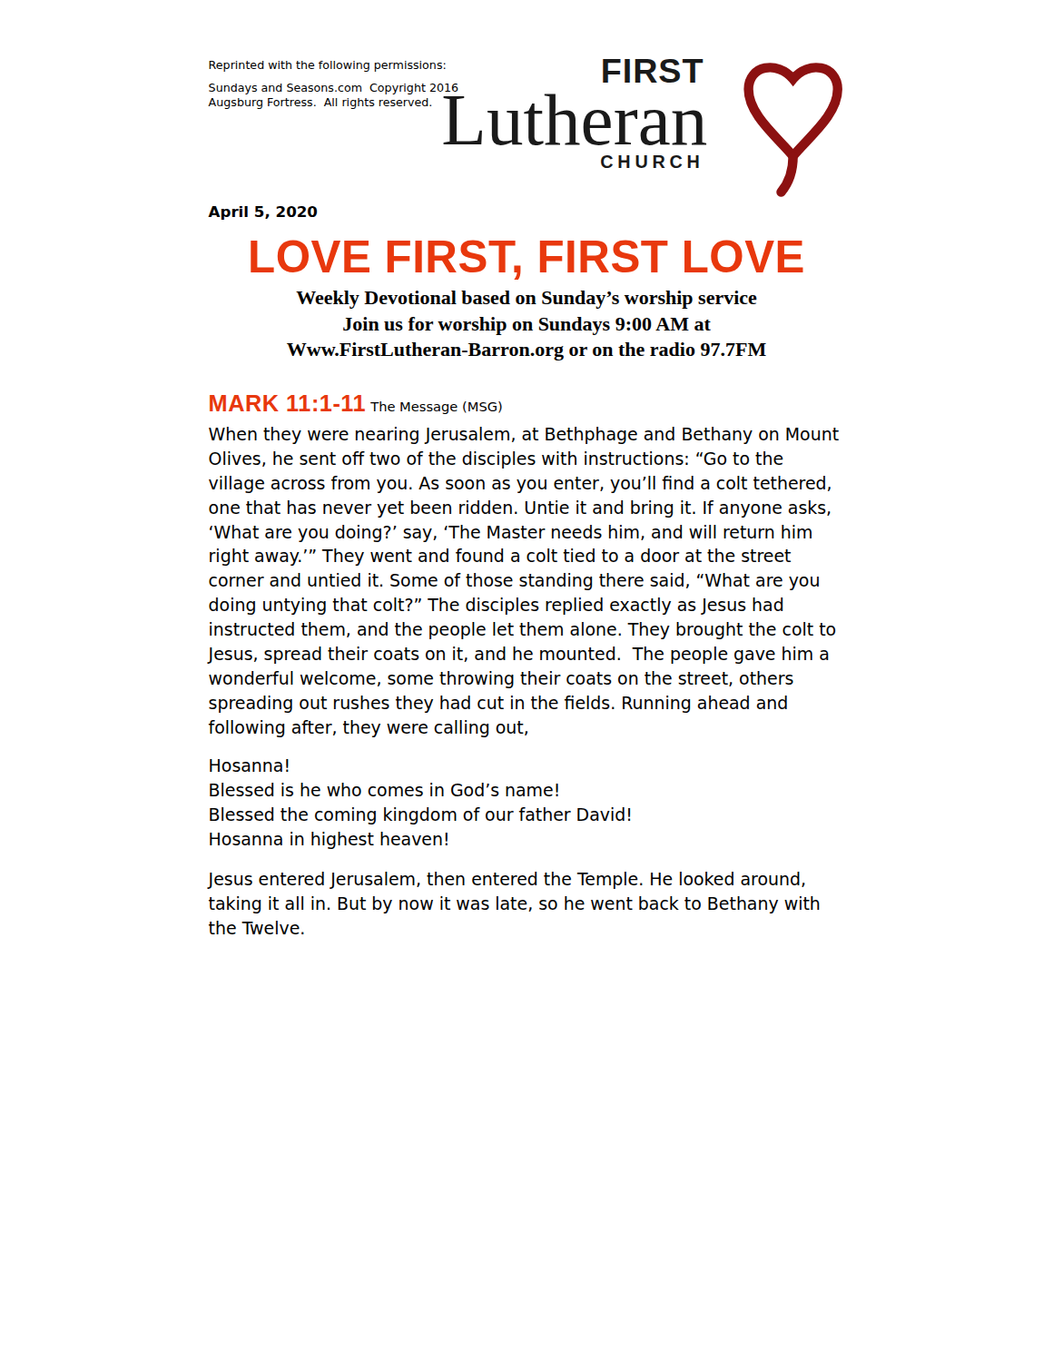Reprinted with the following permissions:
Sundays and Seasons.com Copyright 2016 Augsburg Fortress. All rights reserved.
FIRST Lutheran CHURCH
April 5, 2020
LOVE FIRST, FIRST LOVE
Weekly Devotional based on Sunday’s worship service Join us for worship on Sundays 9:00 AM at Www.FirstLutheran-Barron.org or on the radio 97.7FM
MARK 11:1-11 The Message (MSG)
When they were nearing Jerusalem, at Bethphage and Bethany on Mount Olives, he sent off two of the disciples with instructions: “Go to the village across from you. As soon as you enter, you’ll find a colt tethered, one that has never yet been ridden. Untie it and bring it. If anyone asks, ‘What are you doing?’ say, ‘The Master needs him, and will return him right away.’” They went and found a colt tied to a door at the street corner and untied it. Some of those standing there said, “What are you doing untying that colt?” The disciples replied exactly as Jesus had instructed them, and the people let them alone. They brought the colt to Jesus, spread their coats on it, and he mounted. The people gave him a wonderful welcome, some throwing their coats on the street, others spreading out rushes they had cut in the fields. Running ahead and following after, they were calling out,
Hosanna!
Blessed is he who comes in God’s name!
Blessed the coming kingdom of our father David!
Hosanna in highest heaven!
Jesus entered Jerusalem, then entered the Temple. He looked around, taking it all in. But by now it was late, so he went back to Bethany with the Twelve.